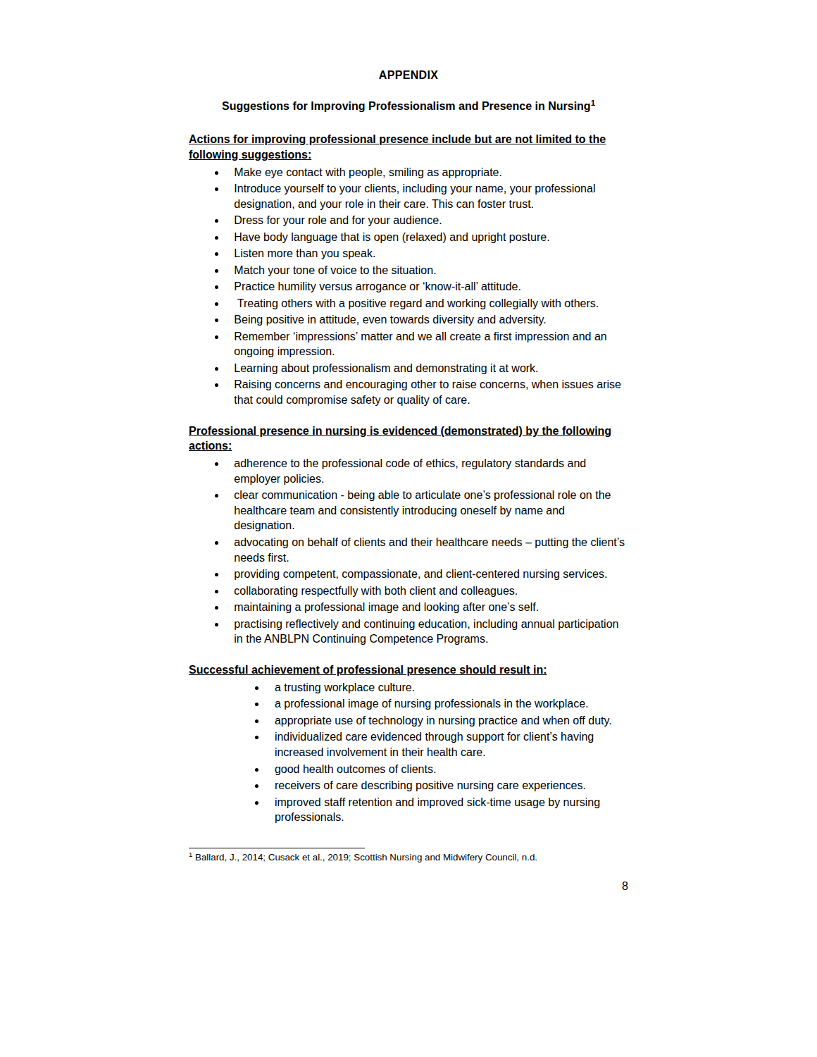APPENDIX
Suggestions for Improving Professionalism and Presence in Nursing1
Actions for improving professional presence include but are not limited to the following suggestions:
Make eye contact with people, smiling as appropriate.
Introduce yourself to your clients, including your name, your professional designation, and your role in their care. This can foster trust.
Dress for your role and for your audience.
Have body language that is open (relaxed) and upright posture.
Listen more than you speak.
Match your tone of voice to the situation.
Practice humility versus arrogance or ‘know-it-all’ attitude.
Treating others with a positive regard and working collegially with others.
Being positive in attitude, even towards diversity and adversity.
Remember ‘impressions’ matter and we all create a first impression and an ongoing impression.
Learning about professionalism and demonstrating it at work.
Raising concerns and encouraging other to raise concerns, when issues arise that could compromise safety or quality of care.
Professional presence in nursing is evidenced (demonstrated) by the following actions:
adherence to the professional code of ethics, regulatory standards and employer policies.
clear communication - being able to articulate one’s professional role on the healthcare team and consistently introducing oneself by name and designation.
advocating on behalf of clients and their healthcare needs – putting the client’s needs first.
providing competent, compassionate, and client-centered nursing services.
collaborating respectfully with both client and colleagues.
maintaining a professional image and looking after one’s self.
practising reflectively and continuing education, including annual participation in the ANBLPN Continuing Competence Programs.
Successful achievement of professional presence should result in:
a trusting workplace culture.
a professional image of nursing professionals in the workplace.
appropriate use of technology in nursing practice and when off duty.
individualized care evidenced through support for client’s having increased involvement in their health care.
good health outcomes of clients.
receivers of care describing positive nursing care experiences.
improved staff retention and improved sick-time usage by nursing professionals.
1 Ballard, J., 2014; Cusack et al., 2019; Scottish Nursing and Midwifery Council, n.d.
8